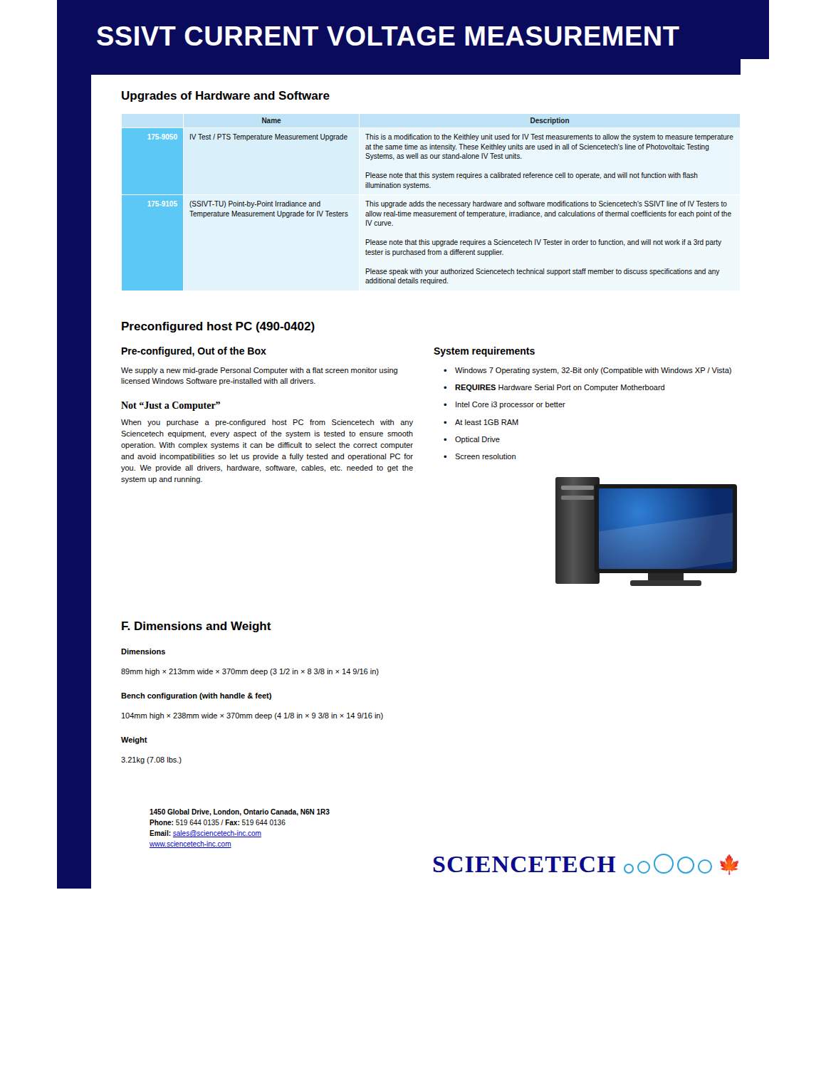SSIVT CURRENT VOLTAGE MEASUREMENT
Upgrades of Hardware and Software
| | Name | Description |
| --- | --- | --- |
| 175-9050 | IV Test / PTS Temperature Measurement Upgrade | This is a modification to the Keithley unit used for IV Test measurements to allow the system to measure temperature at the same time as intensity. These Keithley units are used in all of Sciencetech's line of Photovoltaic Testing Systems, as well as our stand-alone IV Test units. Please note that this system requires a calibrated reference cell to operate, and will not function with flash illumination systems. |
| 175-9105 | (SSIVT-TU) Point-by-Point Irradiance and Temperature Measurement Upgrade for IV Testers | This upgrade adds the necessary hardware and software modifications to Sciencetech's SSIVT line of IV Testers to allow real-time measurement of temperature, irradiance, and calculations of thermal coefficients for each point of the IV curve. Please note that this upgrade requires a Sciencetech IV Tester in order to function, and will not work if a 3rd party tester is purchased from a different supplier. Please speak with your authorized Sciencetech technical support staff member to discuss specifications and any additional details required. |
Preconfigured host PC (490-0402)
Pre-configured, Out of the Box
We supply a new mid-grade Personal Computer with a flat screen monitor using licensed Windows Software pre-installed with all drivers.
Not “Just a Computer”
When you purchase a pre-configured host PC from Sciencetech with any Sciencetech equipment, every aspect of the system is tested to ensure smooth operation. With complex systems it can be difficult to select the correct computer and avoid incompatibilities so let us provide a fully tested and operational PC for you. We provide all drivers, hardware, software, cables, etc. needed to get the system up and running.
System requirements
Windows 7 Operating system, 32-Bit only (Compatible with Windows XP / Vista)
REQUIRES Hardware Serial Port on Computer Motherboard
Intel Core i3 processor or better
At least 1GB RAM
Optical Drive
Screen resolution
F. Dimensions and Weight
Dimensions
89mm high × 213mm wide × 370mm deep (3 1/2 in × 8 3/8 in × 14 9/16 in)
Bench configuration (with handle & feet)
104mm high × 238mm wide × 370mm deep (4 1/8 in × 9 3/8 in × 14 9/16 in)
Weight
3.21kg (7.08 lbs.)
1450 Global Drive, London, Ontario Canada, N6N 1R3
Phone: 519 644 0135 / Fax: 519 644 0136
Email: sales@sciencetech-inc.com
www.sciencetech-inc.com
SCIENCETECH 🍁